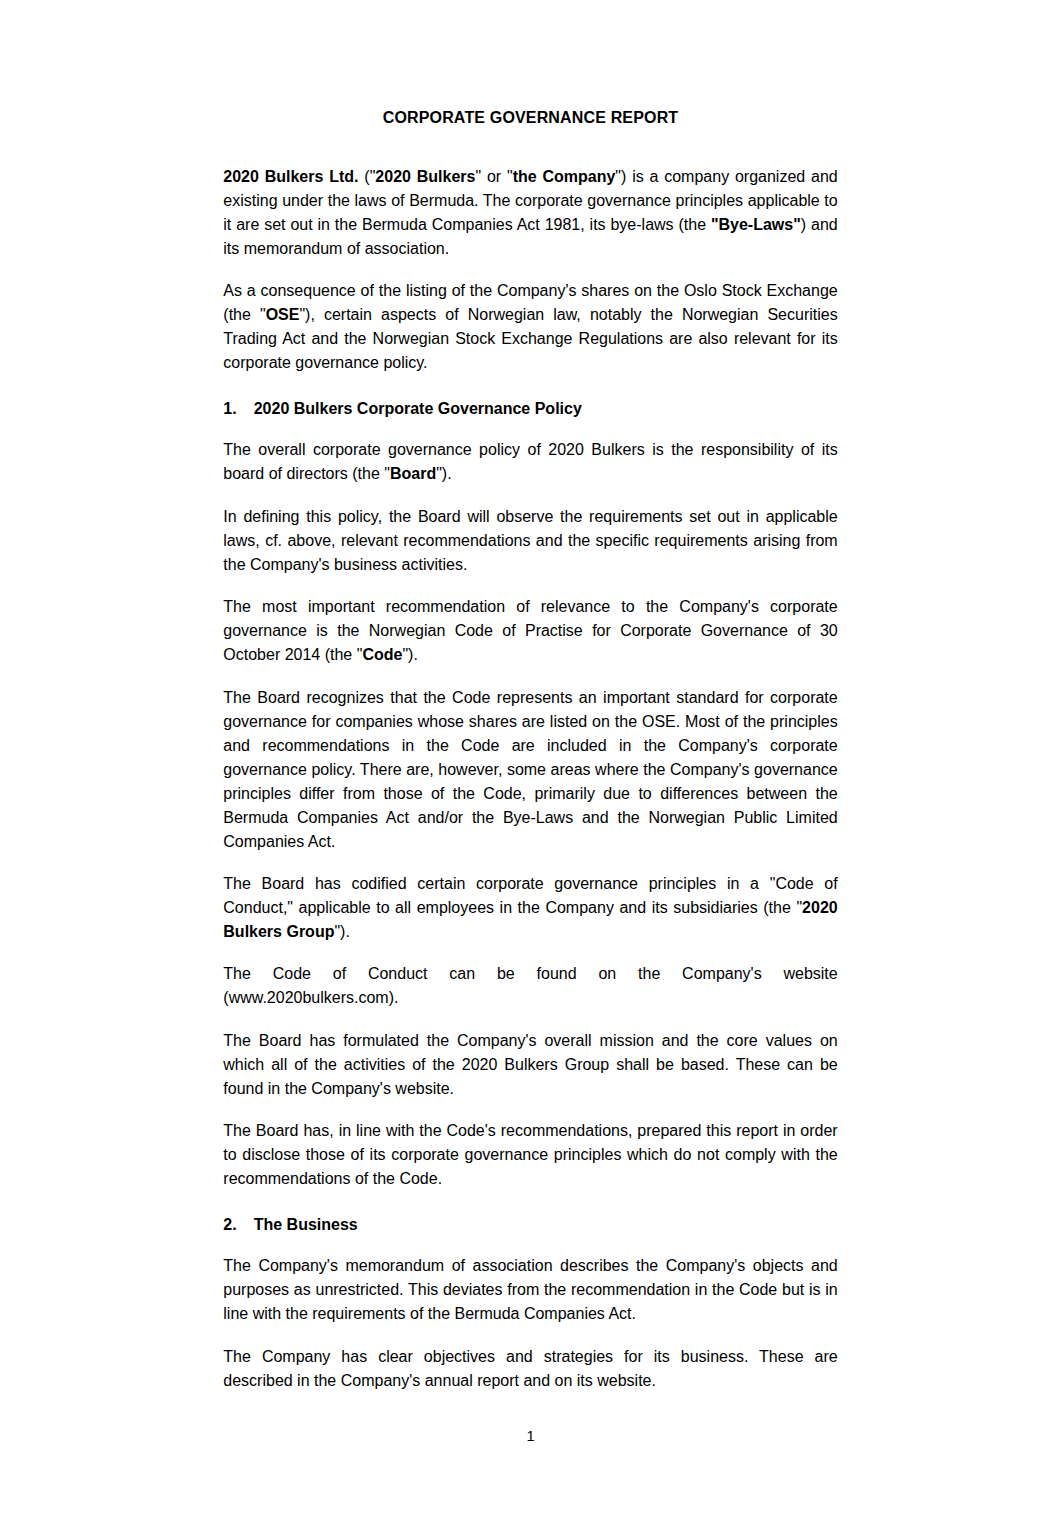CORPORATE GOVERNANCE REPORT
2020 Bulkers Ltd. ("2020 Bulkers" or "the Company") is a company organized and existing under the laws of Bermuda. The corporate governance principles applicable to it are set out in the Bermuda Companies Act 1981, its bye-laws (the "Bye-Laws") and its memorandum of association.
As a consequence of the listing of the Company's shares on the Oslo Stock Exchange (the "OSE"), certain aspects of Norwegian law, notably the Norwegian Securities Trading Act and the Norwegian Stock Exchange Regulations are also relevant for its corporate governance policy.
1. 2020 Bulkers Corporate Governance Policy
The overall corporate governance policy of 2020 Bulkers is the responsibility of its board of directors (the "Board").
In defining this policy, the Board will observe the requirements set out in applicable laws, cf. above, relevant recommendations and the specific requirements arising from the Company's business activities.
The most important recommendation of relevance to the Company's corporate governance is the Norwegian Code of Practise for Corporate Governance of 30 October 2014 (the "Code").
The Board recognizes that the Code represents an important standard for corporate governance for companies whose shares are listed on the OSE. Most of the principles and recommendations in the Code are included in the Company's corporate governance policy. There are, however, some areas where the Company's governance principles differ from those of the Code, primarily due to differences between the Bermuda Companies Act and/or the Bye-Laws and the Norwegian Public Limited Companies Act.
The Board has codified certain corporate governance principles in a "Code of Conduct," applicable to all employees in the Company and its subsidiaries (the "2020 Bulkers Group").
The Code of Conduct can be found on the Company's website (www.2020bulkers.com).
The Board has formulated the Company's overall mission and the core values on which all of the activities of the 2020 Bulkers Group shall be based. These can be found in the Company's website.
The Board has, in line with the Code's recommendations, prepared this report in order to disclose those of its corporate governance principles which do not comply with the recommendations of the Code.
2. The Business
The Company's memorandum of association describes the Company's objects and purposes as unrestricted. This deviates from the recommendation in the Code but is in line with the requirements of the Bermuda Companies Act.
The Company has clear objectives and strategies for its business. These are described in the Company's annual report and on its website.
1